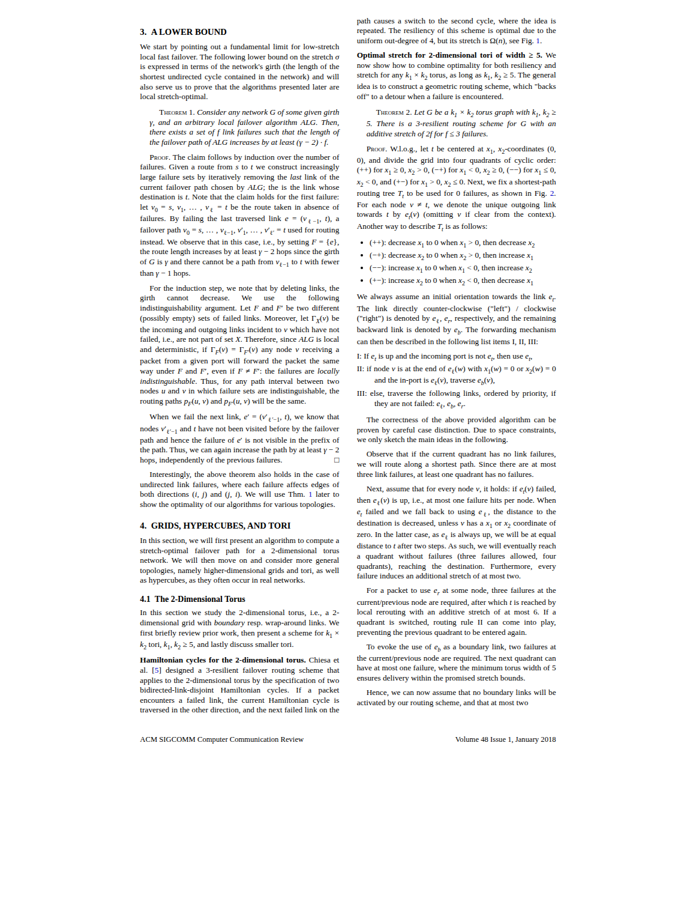3. A Lower Bound
We start by pointing out a fundamental limit for low-stretch local fast failover. The following lower bound on the stretch σ is expressed in terms of the network's girth (the length of the shortest undirected cycle contained in the network) and will also serve us to prove that the algorithms presented later are local stretch-optimal.
Theorem 1. Consider any network G of some given girth γ, and an arbitrary local failover algorithm ALG. Then, there exists a set of f link failures such that the length of the failover path of ALG increases by at least (γ − 2) · f.
Proof. The claim follows by induction over the number of failures. Given a route from s to t we construct increasingly large failure sets by iteratively removing the last link of the current failover path chosen by ALG; the is the link whose destination is t. Note that the claim holds for the first failure: let v 0 = s, v 1, … , vℓ = t be the route taken in absence of failures. By failing the last traversed link e = (vℓ−1, t), a failover path v 0 = s, … , vℓ−1, v′1, … , v′ℓ′ = t used for routing instead. We observe that in this case, i.e., by setting F = {e}, the route length increases by at least γ − 2 hops since the girth of G is γ and there cannot be a path from vℓ−1 to t with fewer than γ − 1 hops.
For the induction step, we note that by deleting links, the girth cannot decrease. We use the following indistinguishability argument. Let F and F′ be two different (possibly empty) sets of failed links. Moreover, let ΓX(v) be the incoming and outgoing links incident to v which have not failed, i.e., are not part of set X. Therefore, since ALG is local and deterministic, if ΓF(v) = ΓF′(v) any node v receiving a packet from a given port will forward the packet the same way under F and F′, even if F ≠ F′: the failures are locally indistinguishable. Thus, for any path interval between two nodes u and v in which failure sets are indistinguishable, the routing paths pF(u, v) and pF′(u, v) will be the same.
When we fail the next link, e′ = (v′ℓ′−1, t), we know that nodes v′ℓ′−1 and t have not been visited before by the failover path and hence the failure of e′ is not visible in the prefix of the path. Thus, we can again increase the path by at least γ − 2 hops, independently of the previous failures. □
Interestingly, the above theorem also holds in the case of undirected link failures, where each failure affects edges of both directions (i, j) and (j, i). We will use Thm. 1 later to show the optimality of our algorithms for various topologies.
4. Grids, Hypercubes, and Tori
In this section, we will first present an algorithm to compute a stretch-optimal failover path for a 2-dimensional torus network. We will then move on and consider more general topologies, namely higher-dimensional grids and tori, as well as hypercubes, as they often occur in real networks.
4.1 The 2-Dimensional Torus
In this section we study the 2-dimensional torus, i.e., a 2-dimensional grid with boundary resp. wrap-around links. We first briefly review prior work, then present a scheme for k 1 × k 2 tori, k 1, k 2 ≥ 5, and lastly discuss smaller tori.
Hamiltonian cycles for the 2-dimensional torus. Chiesa et al. [5] designed a 3-resilient failover routing scheme that applies to the 2-dimensional torus by the specification of two bidirected-link-disjoint Hamiltonian cycles. If a packet encounters a failed link, the current Hamiltonian cycle is traversed in the other direction, and the next failed link on the path causes a switch to the second cycle, where the idea is repeated. The resiliency of this scheme is optimal due to the uniform out-degree of 4, but its stretch is Ω(n), see Fig. 1.
Optimal stretch for 2-dimensional tori of width ≥ 5. We now show how to combine optimality for both resiliency and stretch for any k 1 × k 2 torus, as long as k 1, k 2 ≥ 5. The general idea is to construct a geometric routing scheme, which "backs off" to a detour when a failure is encountered.
Theorem 2. Let G be a k1 × k2 torus graph with k1, k2 ≥ 5. There is a 3-resilient routing scheme for G with an additive stretch of 2f for f ≤ 3 failures.
Proof. W.l.o.g., let t be centered at x 1, x 2-coordinates (0, 0), and divide the grid into four quadrants of cyclic order: (++) for x 1 ≥ 0, x 2 > 0, (−+) for x 1 < 0, x 2 ≥ 0, (−−) for x 1 ≤ 0, x 2 < 0, and (+−) for x 1 > 0, x 2 ≤ 0. Next, we fix a shortest-path routing tree Tt to be used for 0 failures, as shown in Fig. 2. For each node v ≠ t, we denote the unique outgoing link towards t by et(v) (omitting v if clear from the context). Another way to describe Tt is as follows:
(++): decrease x 1 to 0 when x 1 > 0, then decrease x 2
(−+): decrease x 2 to 0 when x 2 > 0, then increase x 1
(−−): increase x 1 to 0 when x 1 < 0, then increase x 2
(+−): increase x 2 to 0 when x 2 < 0, then decrease x 1
We always assume an initial orientation towards the link et. The link directly counter-clockwise ("left") / clockwise ("right") is denoted by eℓ, er, respectively, and the remaining backward link is denoted by eb. The forwarding mechanism can then be described in the following list items I, II, III:
I: If et is up and the incoming port is not et, then use et,
II: if node v is at the end of eℓ(w) with x 1(w) = 0 or x 2(w) = 0 and the in-port is eℓ(v), traverse eb(v),
III: else, traverse the following links, ordered by priority, if they are not failed: eℓ, eb, er.
The correctness of the above provided algorithm can be proven by careful case distinction. Due to space constraints, we only sketch the main ideas in the following.
Observe that if the current quadrant has no link failures, we will route along a shortest path. Since there are at most three link failures, at least one quadrant has no failures.
Next, assume that for every node v, it holds: if et(v) failed, then eℓ(v) is up, i.e., at most one failure hits per node. When et failed and we fall back to using eℓ, the distance to the destination is decreased, unless v has a x 1 or x 2 coordinate of zero. In the latter case, as eℓ is always up, we will be at equal distance to t after two steps. As such, we will eventually reach a quadrant without failures (three failures allowed, four quadrants), reaching the destination. Furthermore, every failure induces an additional stretch of at most two.
For a packet to use er at some node, three failures at the current/previous node are required, after which t is reached by local rerouting with an additive stretch of at most 6. If a quadrant is switched, routing rule II can come into play, preventing the previous quadrant to be entered again.
To evoke the use of eb as a boundary link, two failures at the current/previous node are required. The next quadrant can have at most one failure, where the minimum torus width of 5 ensures delivery within the promised stretch bounds.
Hence, we can now assume that no boundary links will be activated by our routing scheme, and that at most two
ACM SIGCOMM Computer Communication Review Volume 48 Issue 1, January 2018